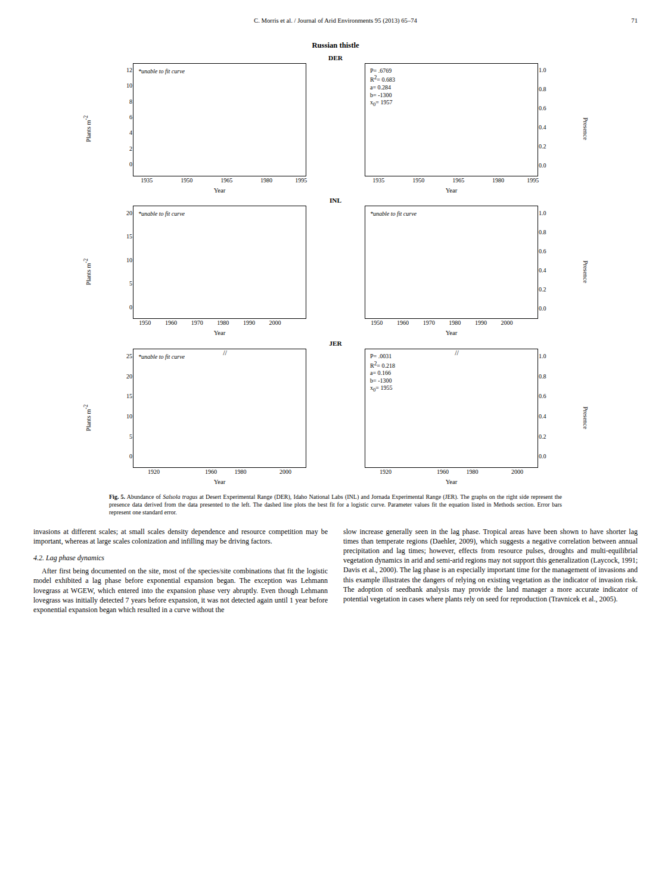C. Morris et al. / Journal of Arid Environments 95 (2013) 65–74
71
Russian thistle
DER
Plants m-2
12 10 8 6 4 2 0
*unable to fit curve
1935 1950 1965 1980 1995
Year
1.0 0.8 0.6 0.4 0.2 0.0
P= .6769
R2= 0.683
a= 0.284
b= -1300
x0= 1957
Presence
1935 1950 1965 1980 1995
Year
INL
Plants m-2
20 15 10 5 0
*unable to fit curve
1950 1960 1970 1980 1990 2000
Year
1.0 0.8 0.6 0.4 0.2 0.0
*unable to fit curve
Presence
1950 1960 1970 1980 1990 2000
Year
JER
Plants m-2
25 20 15 10 5 0
*unable to fit curve
//
1920 1960 1980 2000
Year
1.0 0.8 0.6 0.4 0.2 0.0
P= .0031
R2= 0.218
a= 0.166
b= -1300
x0= 1955
//
Presence
1920 1960 1980 2000
Year
Fig. 5. Abundance of Salsola tragus at Desert Experimental Range (DER), Idaho National Labs (INL) and Jornada Experimental Range (JER). The graphs on the right side represent the presence data derived from the data presented to the left. The dashed line plots the best fit for a logistic curve. Parameter values fit the equation listed in Methods section. Error bars represent one standard error.
invasions at different scales; at small scales density dependence and resource competition may be important, whereas at large scales colonization and infilling may be driving factors.
4.2. Lag phase dynamics
After first being documented on the site, most of the species/site combinations that fit the logistic model exhibited a lag phase before exponential expansion began. The exception was Lehmann lovegrass at WGEW, which entered into the expansion phase very abruptly. Even though Lehmann lovegrass was initially detected 7 years before expansion, it was not detected again until 1 year before exponential expansion began which resulted in a curve without the
slow increase generally seen in the lag phase. Tropical areas have been shown to have shorter lag times than temperate regions (Daehler, 2009), which suggests a negative correlation between annual precipitation and lag times; however, effects from resource pulses, droughts and multi-equilibrial vegetation dynamics in arid and semi-arid regions may not support this generalization (Laycock, 1991; Davis et al., 2000). The lag phase is an especially important time for the management of invasions and this example illustrates the dangers of relying on existing vegetation as the indicator of invasion risk. The adoption of seedbank analysis may provide the land manager a more accurate indicator of potential vegetation in cases where plants rely on seed for reproduction (Travnicek et al., 2005).